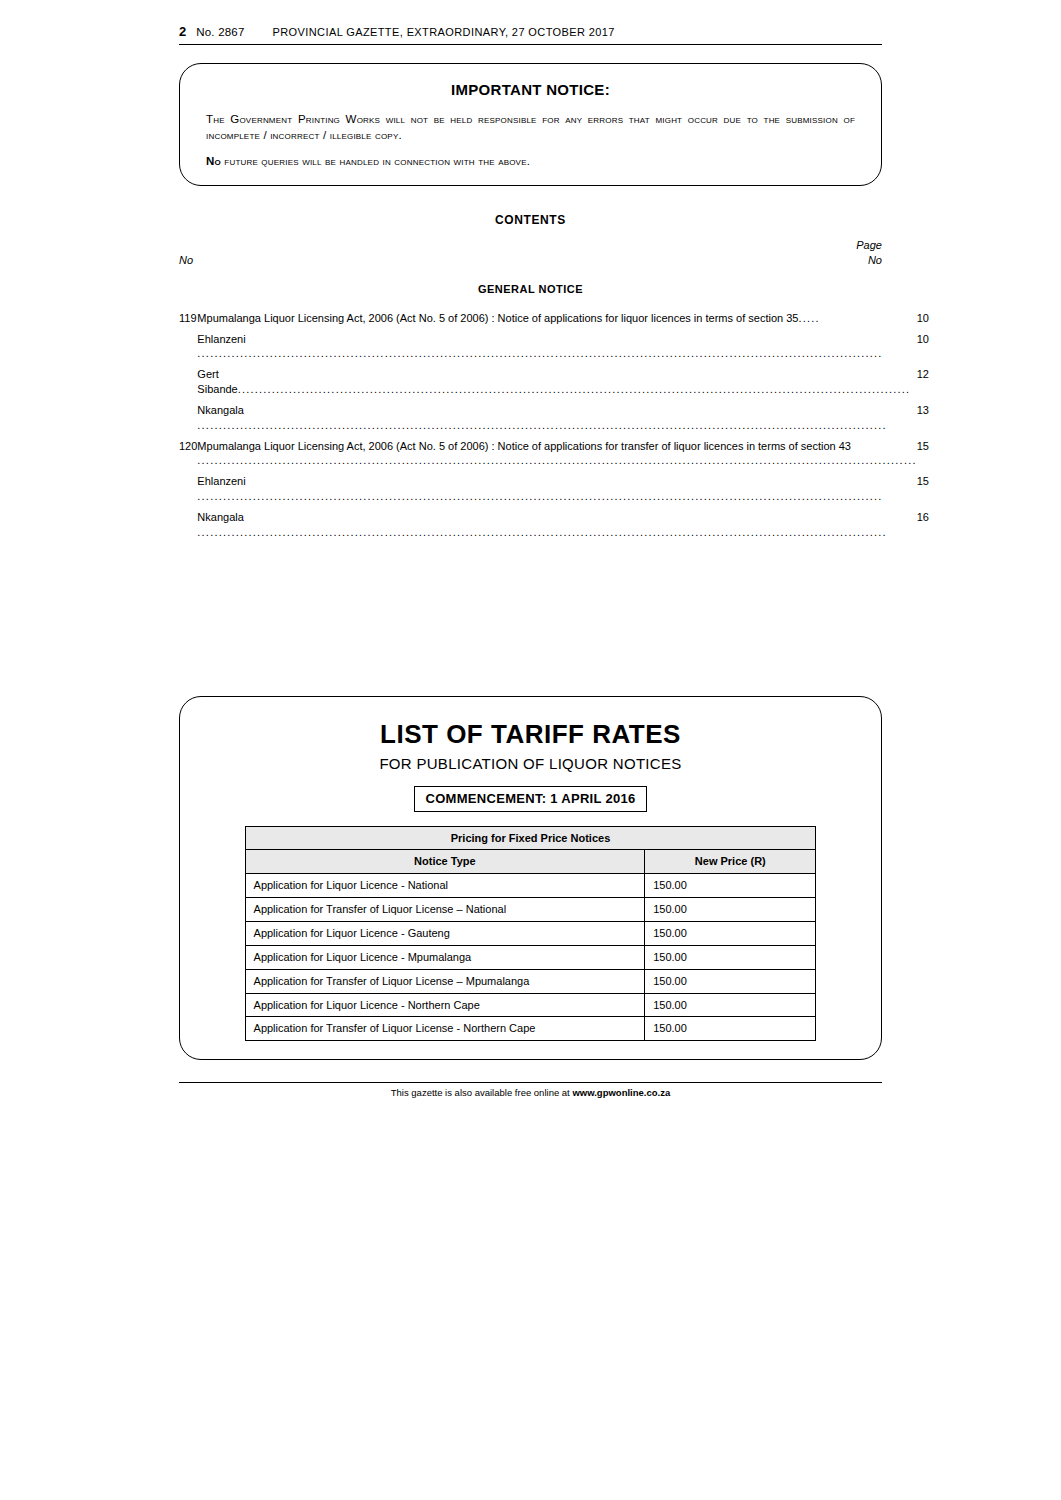2 No. 2867 PROVINCIAL GAZETTE, EXTRAORDINARY, 27 OCTOBER 2017
IMPORTANT NOTICE:
The Government Printing Works will not be held responsible for any errors that might occur due to the submission of incomplete / incorrect / illegible copy.
No future queries will be handled in connection with the above.
CONTENTS
Page
No No
GENERAL NOTICE
| 119 | Mpumalanga Liquor Licensing Act, 2006 (Act No. 5 of 2006) : Notice of applications for liquor licences in terms of section 35 ..... | 10 |
| | Ehlanzeni ................................................................................................................................................................. | 10 |
| | Gert Sibande .............................................................................................................................................................. | 12 |
| | Nkangala .................................................................................................................................................................. | 13 |
| 120 | Mpumalanga Liquor Licensing Act, 2006 (Act No. 5 of 2006) : Notice of applications for transfer of liquor licences in terms of section 43 ......................................................................................................................................................................... | 15 |
| | Ehlanzeni ................................................................................................................................................................. | 15 |
| | Nkangala .................................................................................................................................................................. | 16 |
LIST OF TARIFF RATES
FOR PUBLICATION OF LIQUOR NOTICES
COMMENCEMENT: 1 APRIL 2016
| Pricing for Fixed Price Notices |
| --- |
| Notice Type | New Price (R) |
| Application for Liquor Licence - National | 150.00 |
| Application for Transfer of Liquor License – National | 150.00 |
| Application for Liquor Licence - Gauteng | 150.00 |
| Application for Liquor Licence - Mpumalanga | 150.00 |
| Application for Transfer of Liquor License – Mpumalanga | 150.00 |
| Application for Liquor Licence - Northern Cape | 150.00 |
| Application for Transfer of Liquor License - Northern Cape | 150.00 |
This gazette is also available free online at www.gpwonline.co.za